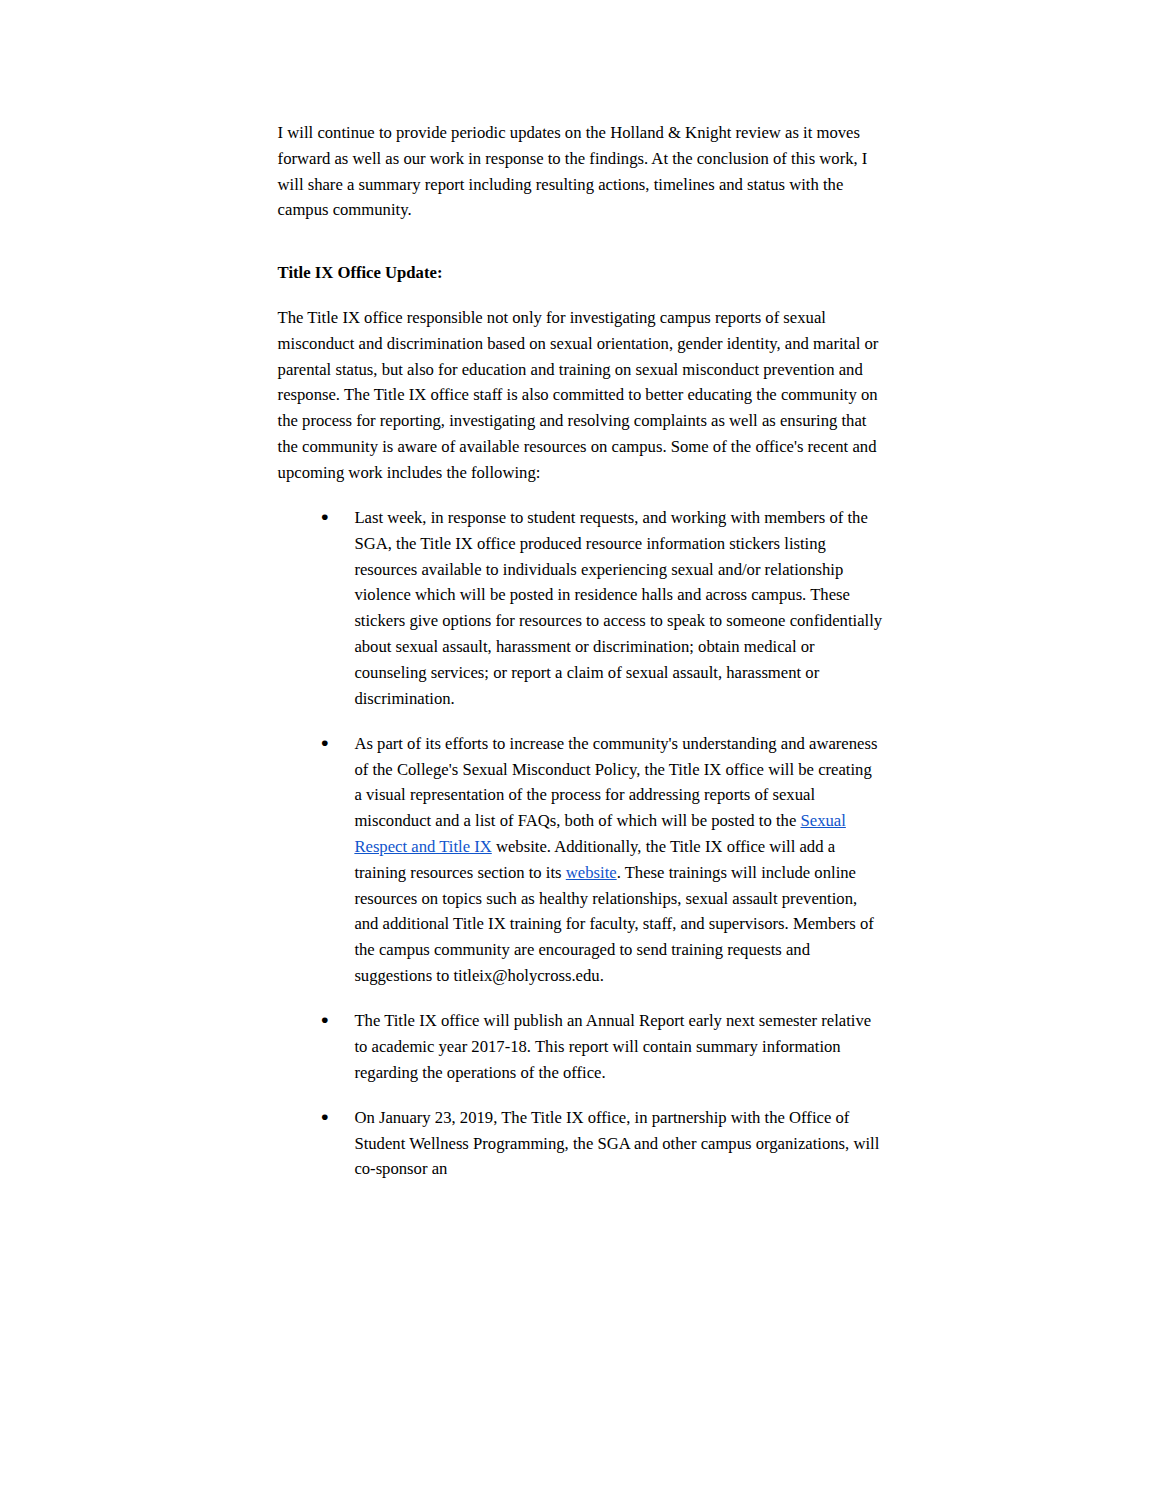I will continue to provide periodic updates on the Holland & Knight review as it moves forward as well as our work in response to the findings. At the conclusion of this work, I will share a summary report including resulting actions, timelines and status with the campus community.
Title IX Office Update:
The Title IX office responsible not only for investigating campus reports of sexual misconduct and discrimination based on sexual orientation, gender identity, and marital or parental status, but also for education and training on sexual misconduct prevention and response. The Title IX office staff is also committed to better educating the community on the process for reporting, investigating and resolving complaints as well as ensuring that the community is aware of available resources on campus. Some of the office's recent and upcoming work includes the following:
Last week, in response to student requests, and working with members of the SGA, the Title IX office produced resource information stickers listing resources available to individuals experiencing sexual and/or relationship violence which will be posted in residence halls and across campus. These stickers give options for resources to access to speak to someone confidentially about sexual assault, harassment or discrimination; obtain medical or counseling services; or report a claim of sexual assault, harassment or discrimination.
As part of its efforts to increase the community's understanding and awareness of the College's Sexual Misconduct Policy, the Title IX office will be creating a visual representation of the process for addressing reports of sexual misconduct and a list of FAQs, both of which will be posted to the Sexual Respect and Title IX website. Additionally, the Title IX office will add a training resources section to its website. These trainings will include online resources on topics such as healthy relationships, sexual assault prevention, and additional Title IX training for faculty, staff, and supervisors. Members of the campus community are encouraged to send training requests and suggestions to titleix@holycross.edu.
The Title IX office will publish an Annual Report early next semester relative to academic year 2017-18. This report will contain summary information regarding the operations of the office.
On January 23, 2019, The Title IX office, in partnership with the Office of Student Wellness Programming, the SGA and other campus organizations, will co-sponsor an